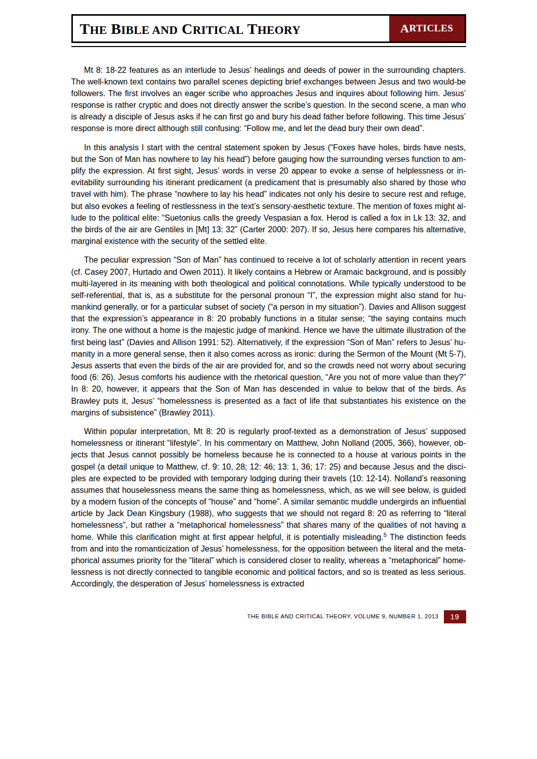THE BIBLE AND CRITICAL THEORY
ARTICLES
Mt 8: 18-22 features as an interlude to Jesus’ healings and deeds of power in the surrounding chapters. The well-known text contains two parallel scenes depicting brief exchanges between Jesus and two would-be followers. The first involves an eager scribe who approaches Jesus and inquires about following him. Jesus’ response is rather cryptic and does not directly answer the scribe’s question. In the second scene, a man who is already a disciple of Jesus asks if he can first go and bury his dead father before following. This time Jesus’ response is more direct although still confusing: “Follow me, and let the dead bury their own dead”.
In this analysis I start with the central statement spoken by Jesus (“Foxes have holes, birds have nests, but the Son of Man has nowhere to lay his head”) before gauging how the surrounding verses function to amplify the expression. At first sight, Jesus’ words in verse 20 appear to evoke a sense of helplessness or inevitability surrounding his itinerant predicament (a predicament that is presumably also shared by those who travel with him). The phrase “nowhere to lay his head” indicates not only his desire to secure rest and refuge, but also evokes a feeling of restlessness in the text’s sensory-aesthetic texture. The mention of foxes might allude to the political elite: “Suetonius calls the greedy Vespasian a fox. Herod is called a fox in Lk 13: 32, and the birds of the air are Gentiles in [Mt] 13: 32” (Carter 2000: 207). If so, Jesus here compares his alternative, marginal existence with the security of the settled elite.
The peculiar expression “Son of Man” has continued to receive a lot of scholarly attention in recent years (cf. Casey 2007, Hurtado and Owen 2011). It likely contains a Hebrew or Aramaic background, and is possibly multi-layered in its meaning with both theological and political connotations. While typically understood to be self-referential, that is, as a substitute for the personal pronoun “I”, the expression might also stand for humankind generally, or for a particular subset of society (“a person in my situation”). Davies and Allison suggest that the expression’s appearance in 8: 20 probably functions in a titular sense; “the saying contains much irony. The one without a home is the majestic judge of mankind. Hence we have the ultimate illustration of the first being last” (Davies and Allison 1991: 52). Alternatively, if the expression “Son of Man” refers to Jesus’ humanity in a more general sense, then it also comes across as ironic: during the Sermon of the Mount (Mt 5-7), Jesus asserts that even the birds of the air are provided for, and so the crowds need not worry about securing food (6: 26). Jesus comforts his audience with the rhetorical question, “Are you not of more value than they?” In 8: 20, however, it appears that the Son of Man has descended in value to below that of the birds. As Brawley puts it, Jesus’ “homelessness is presented as a fact of life that substantiates his existence on the margins of subsistence” (Brawley 2011).
Within popular interpretation, Mt 8: 20 is regularly proof-texted as a demonstration of Jesus’ supposed homelessness or itinerant “lifestyle”. In his commentary on Matthew, John Nolland (2005, 366), however, objects that Jesus cannot possibly be homeless because he is connected to a house at various points in the gospel (a detail unique to Matthew, cf. 9: 10, 28; 12: 46; 13: 1, 36; 17: 25) and because Jesus and the disciples are expected to be provided with temporary lodging during their travels (10: 12-14). Nolland’s reasoning assumes that houselessness means the same thing as homelessness, which, as we will see below, is guided by a modern fusion of the concepts of “house” and “home”. A similar semantic muddle undergirds an influential article by Jack Dean Kingsbury (1988), who suggests that we should not regard 8: 20 as referring to “literal homelessness”, but rather a “metaphorical homelessness” that shares many of the qualities of not having a home. While this clarification might at first appear helpful, it is potentially misleading.5 The distinction feeds from and into the romanticization of Jesus’ homelessness, for the opposition between the literal and the metaphorical assumes priority for the “literal” which is considered closer to reality, whereas a “metaphorical” homelessness is not directly connected to tangible economic and political factors, and so is treated as less serious. Accordingly, the desperation of Jesus’ homelessness is extracted
THE BIBLE AND CRITICAL THEORY, VOLUME 9, NUMBER 1, 2013
19